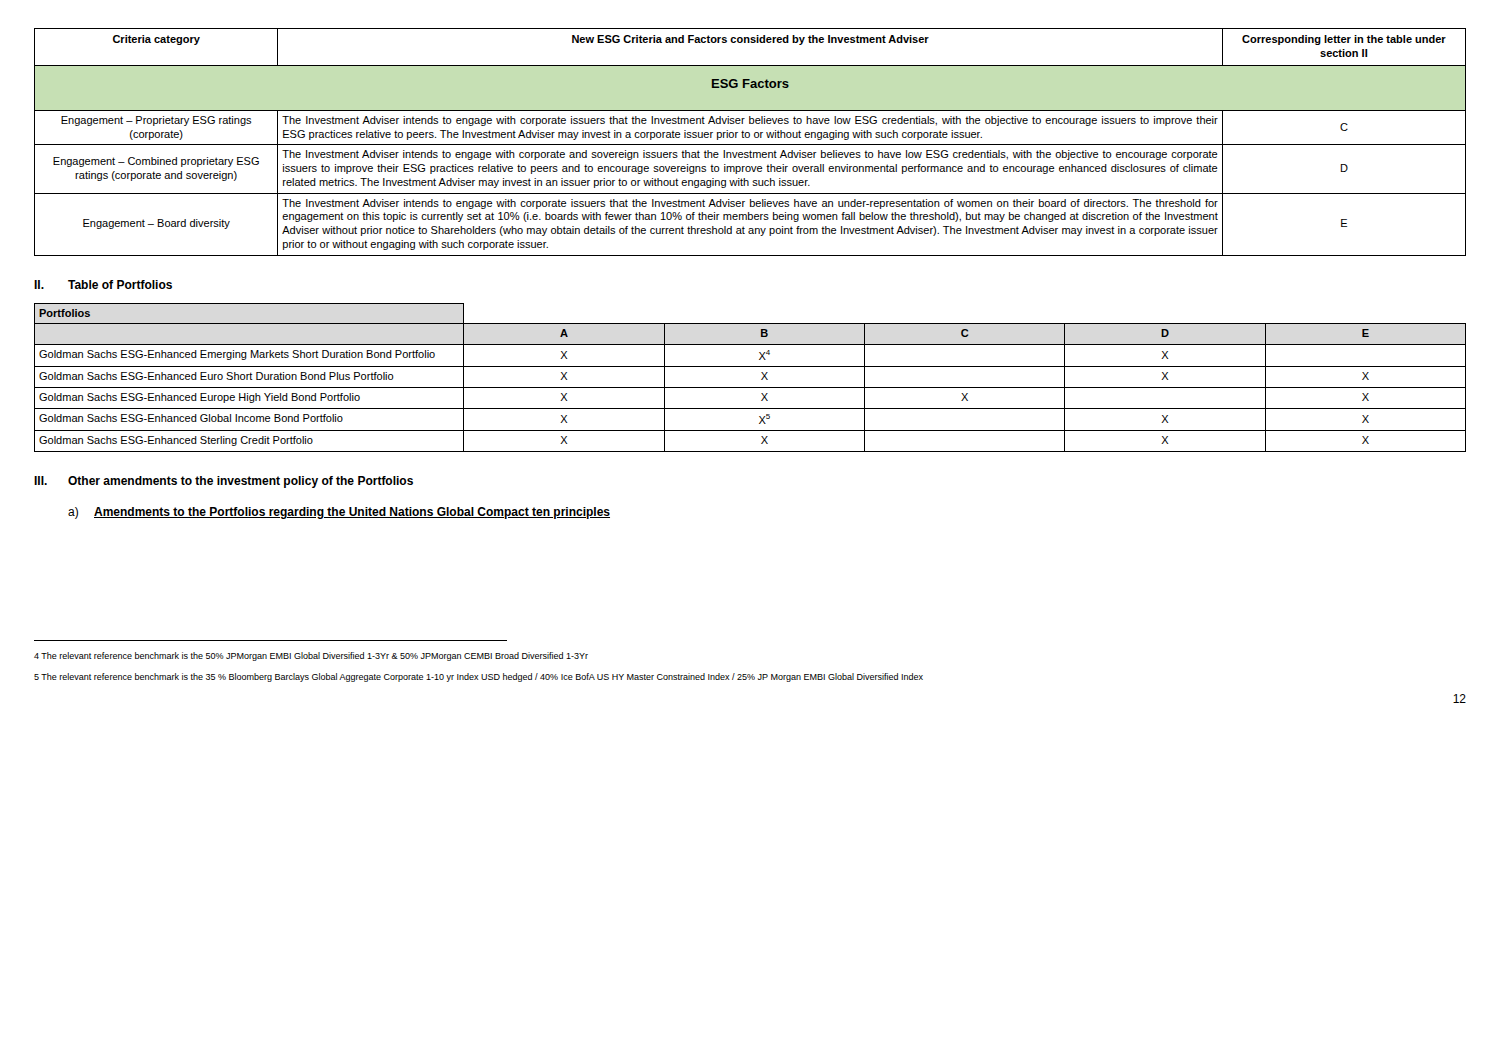| Criteria category | New ESG Criteria and Factors considered by the Investment Adviser | Corresponding letter in the table under section II |
| --- | --- | --- |
| ESG Factors |
| Engagement – Proprietary ESG ratings (corporate) | The Investment Adviser intends to engage with corporate issuers that the Investment Adviser believes to have low ESG credentials, with the objective to encourage issuers to improve their ESG practices relative to peers. The Investment Adviser may invest in a corporate issuer prior to or without engaging with such corporate issuer. | C |
| Engagement – Combined proprietary ESG ratings (corporate and sovereign) | The Investment Adviser intends to engage with corporate and sovereign issuers that the Investment Adviser believes to have low ESG credentials, with the objective to encourage corporate issuers to improve their ESG practices relative to peers and to encourage sovereigns to improve their overall environmental performance and to encourage enhanced disclosures of climate related metrics. The Investment Adviser may invest in an issuer prior to or without engaging with such issuer. | D |
| Engagement – Board diversity | The Investment Adviser intends to engage with corporate issuers that the Investment Adviser believes have an under-representation of women on their board of directors. The threshold for engagement on this topic is currently set at 10% (i.e. boards with fewer than 10% of their members being women fall below the threshold), but may be changed at discretion of the Investment Adviser without prior notice to Shareholders (who may obtain details of the current threshold at any point from the Investment Adviser). The Investment Adviser may invest in a corporate issuer prior to or without engaging with such corporate issuer. | E |
II. Table of Portfolios
| Portfolios | | | | | |
| | A | B | C | D | E |
| Goldman Sachs ESG-Enhanced Emerging Markets Short Duration Bond Portfolio | X | X 4 | | X | |
| Goldman Sachs ESG-Enhanced Euro Short Duration Bond Plus Portfolio | X | X | | X | X |
| Goldman Sachs ESG-Enhanced Europe High Yield Bond Portfolio | X | X | X | | X |
| Goldman Sachs ESG-Enhanced Global Income Bond Portfolio | X | X 5 | | X | X |
| Goldman Sachs ESG-Enhanced Sterling Credit Portfolio | X | X | | X | X |
III. Other amendments to the investment policy of the Portfolios
a) Amendments to the Portfolios regarding the United Nations Global Compact ten principles
4 The relevant reference benchmark is the 50% JPMorgan EMBI Global Diversified 1-3Yr & 50% JPMorgan CEMBI Broad Diversified 1-3Yr
5 The relevant reference benchmark is the 35 % Bloomberg Barclays Global Aggregate Corporate 1-10 yr Index USD hedged / 40% Ice BofA US HY Master Constrained Index / 25% JP Morgan EMBI Global Diversified Index
12